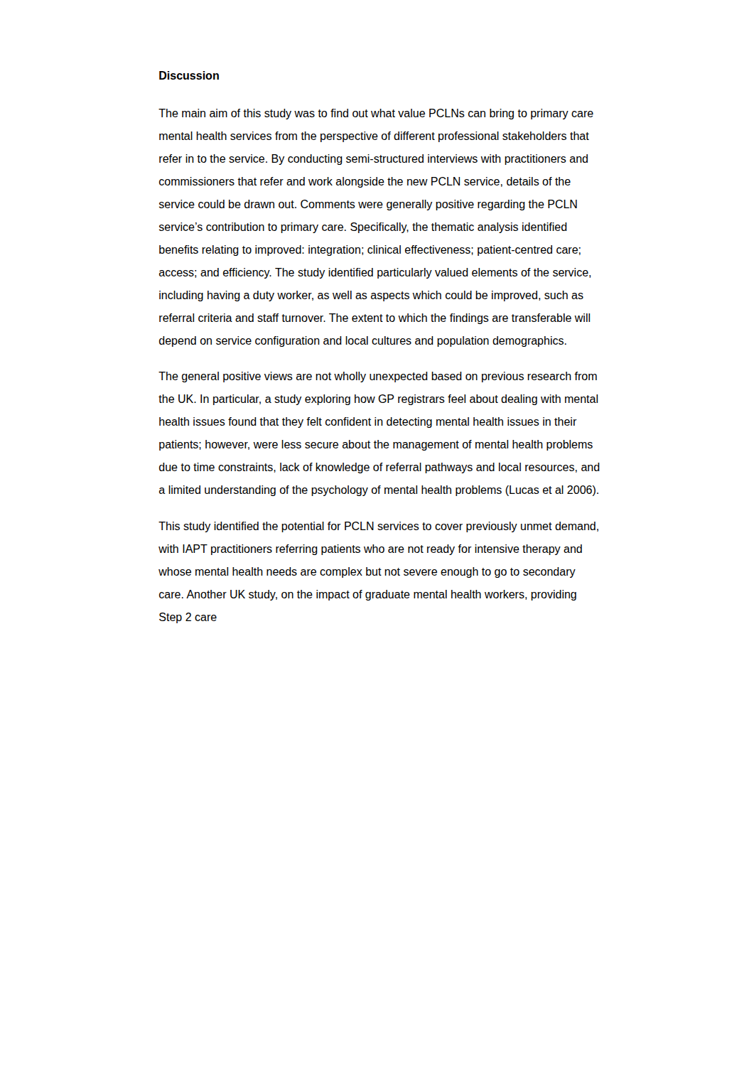Discussion
The main aim of this study was to find out what value PCLNs can bring to primary care mental health services from the perspective of different professional stakeholders that refer in to the service. By conducting semi-structured interviews with practitioners and commissioners that refer and work alongside the new PCLN service, details of the service could be drawn out. Comments were generally positive regarding the PCLN service’s contribution to primary care. Specifically, the thematic analysis identified benefits relating to improved: integration; clinical effectiveness; patient-centred care; access; and efficiency. The study identified particularly valued elements of the service, including having a duty worker, as well as aspects which could be improved, such as referral criteria and staff turnover. The extent to which the findings are transferable will depend on service configuration and local cultures and population demographics.
The general positive views are not wholly unexpected based on previous research from the UK. In particular, a study exploring how GP registrars feel about dealing with mental health issues found that they felt confident in detecting mental health issues in their patients; however, were less secure about the management of mental health problems due to time constraints, lack of knowledge of referral pathways and local resources, and a limited understanding of the psychology of mental health problems (Lucas et al 2006).
This study identified the potential for PCLN services to cover previously unmet demand, with IAPT practitioners referring patients who are not ready for intensive therapy and whose mental health needs are complex but not severe enough to go to secondary care. Another UK study, on the impact of graduate mental health workers, providing Step 2 care